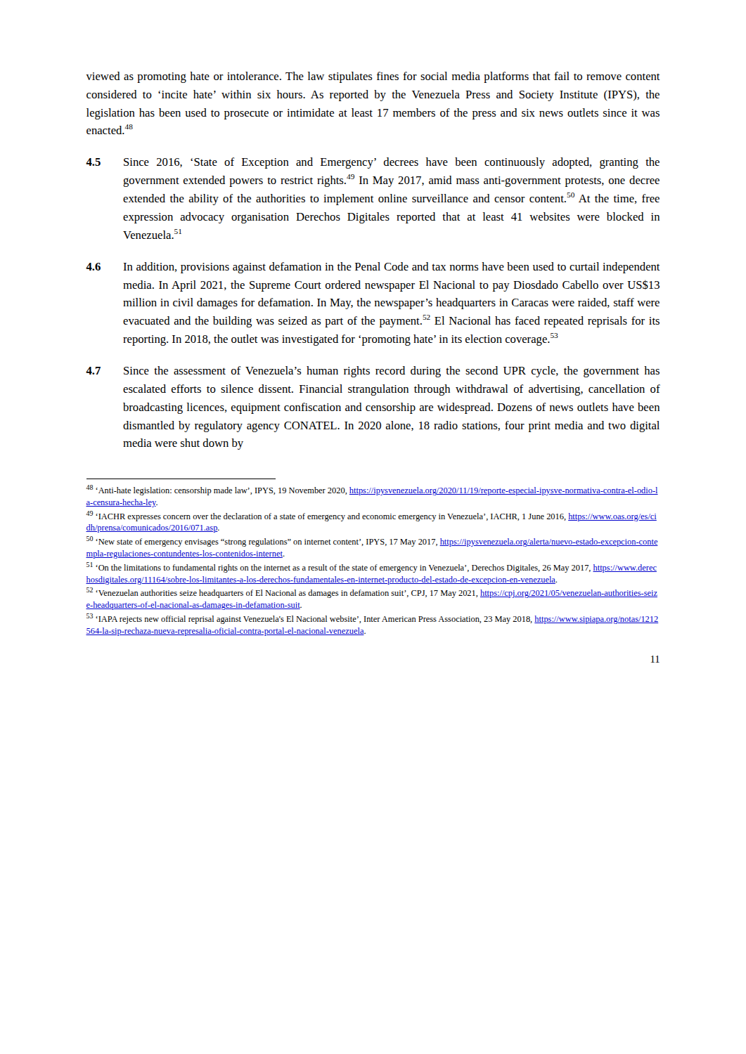viewed as promoting hate or intolerance. The law stipulates fines for social media platforms that fail to remove content considered to ‘incite hate’ within six hours. As reported by the Venezuela Press and Society Institute (IPYS), the legislation has been used to prosecute or intimidate at least 17 members of the press and six news outlets since it was enacted.48
4.5
Since 2016, ‘State of Exception and Emergency’ decrees have been continuously adopted, granting the government extended powers to restrict rights.49 In May 2017, amid mass anti-government protests, one decree extended the ability of the authorities to implement online surveillance and censor content.50 At the time, free expression advocacy organisation Derechos Digitales reported that at least 41 websites were blocked in Venezuela.51
4.6
In addition, provisions against defamation in the Penal Code and tax norms have been used to curtail independent media. In April 2021, the Supreme Court ordered newspaper El Nacional to pay Diosdado Cabello over US$13 million in civil damages for defamation. In May, the newspaper’s headquarters in Caracas were raided, staff were evacuated and the building was seized as part of the payment.52 El Nacional has faced repeated reprisals for its reporting. In 2018, the outlet was investigated for ‘promoting hate’ in its election coverage.53
4.7
Since the assessment of Venezuela’s human rights record during the second UPR cycle, the government has escalated efforts to silence dissent. Financial strangulation through withdrawal of advertising, cancellation of broadcasting licences, equipment confiscation and censorship are widespread. Dozens of news outlets have been dismantled by regulatory agency CONATEL. In 2020 alone, 18 radio stations, four print media and two digital media were shut down by
48 ‘Anti-hate legislation: censorship made law’, IPYS, 19 November 2020, https://ipysvenezuela.org/2020/11/19/reporte-especial-ipysve-normativa-contra-el-odio-la-censura-hecha-ley.
49 ‘IACHR expresses concern over the declaration of a state of emergency and economic emergency in Venezuela’, IACHR, 1 June 2016, https://www.oas.org/es/cidh/prensa/comunicados/2016/071.asp.
50 ‘New state of emergency envisages “strong regulations” on internet content’, IPYS, 17 May 2017, https://ipysvenezuela.org/alerta/nuevo-estado-excepcion-contempla-regulaciones-contundentes-los-contenidos-internet.
51 ‘On the limitations to fundamental rights on the internet as a result of the state of emergency in Venezuela’, Derechos Digitales, 26 May 2017, https://www.derechosdigitales.org/11164/sobre-los-limitantes-a-los-derechos-fundamentales-en-internet-producto-del-estado-de-excepcion-en-venezuela.
52 ‘Venezuelan authorities seize headquarters of El Nacional as damages in defamation suit’, CPJ, 17 May 2021, https://cpj.org/2021/05/venezuelan-authorities-seize-headquarters-of-el-nacional-as-damages-in-defamation-suit.
53 ‘IAPA rejects new official reprisal against Venezuela's El Nacional website’, Inter American Press Association, 23 May 2018, https://www.sipiapa.org/notas/1212564-la-sip-rechaza-nueva-represalia-oficial-contra-portal-el-nacional-venezuela.
11